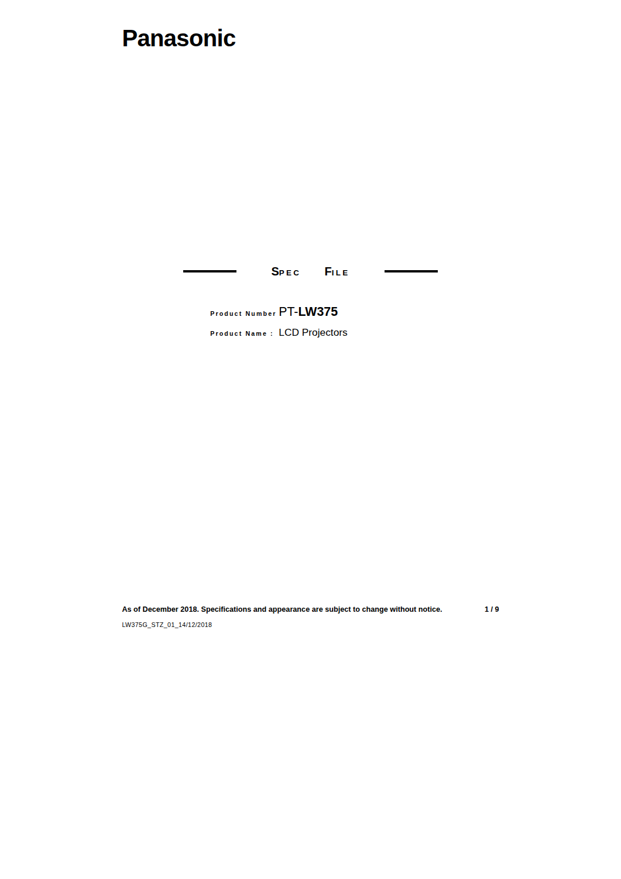Panasonic
SPEC FILE
Product Number :
PT-LW375
Product Name :
LCD Projectors
As of December 2018. Specifications and appearance are subject to change without notice. 1 / 9
LW375G_STZ_01_14/12/2018